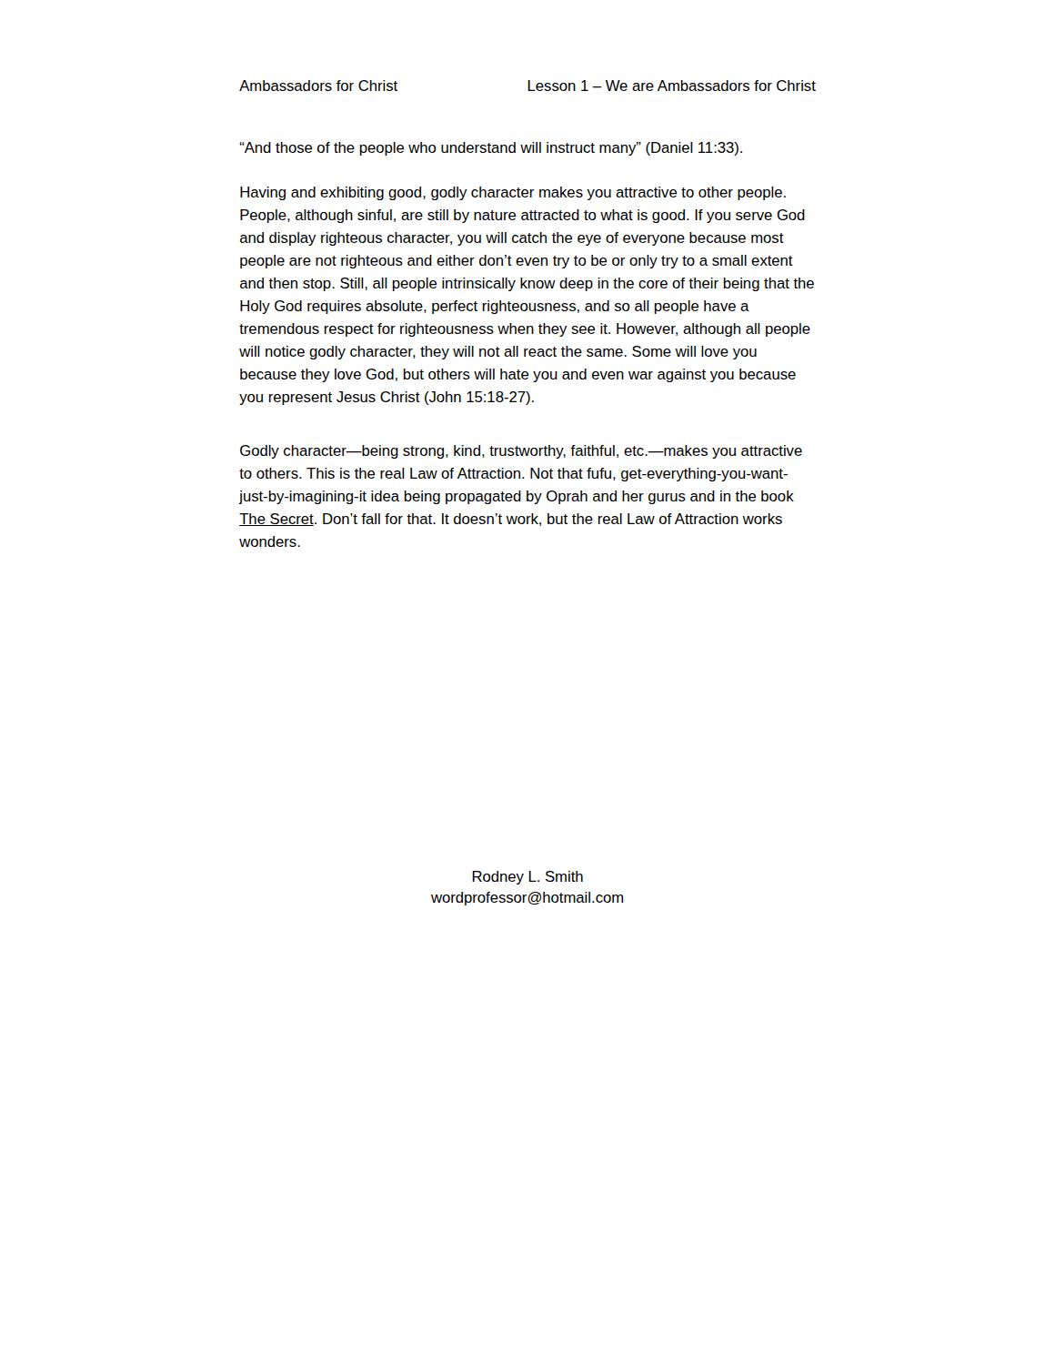Ambassadors for Christ Lesson 1 – We are Ambassadors for Christ
“And those of the people who understand will instruct many” (Daniel 11:33).
Having and exhibiting good, godly character makes you attractive to other people. People, although sinful, are still by nature attracted to what is good. If you serve God and display righteous character, you will catch the eye of everyone because most people are not righteous and either don’t even try to be or only try to a small extent and then stop. Still, all people intrinsically know deep in the core of their being that the Holy God requires absolute, perfect righteousness, and so all people have a tremendous respect for righteousness when they see it. However, although all people will notice godly character, they will not all react the same. Some will love you because they love God, but others will hate you and even war against you because you represent Jesus Christ (John 15:18-27).
Godly character—being strong, kind, trustworthy, faithful, etc.—makes you attractive to others. This is the real Law of Attraction. Not that fufu, get-everything-you-want-just-by-imagining-it idea being propagated by Oprah and her gurus and in the book The Secret. Don’t fall for that. It doesn’t work, but the real Law of Attraction works wonders.
Rodney L. Smith
wordprofessor@hotmail.com